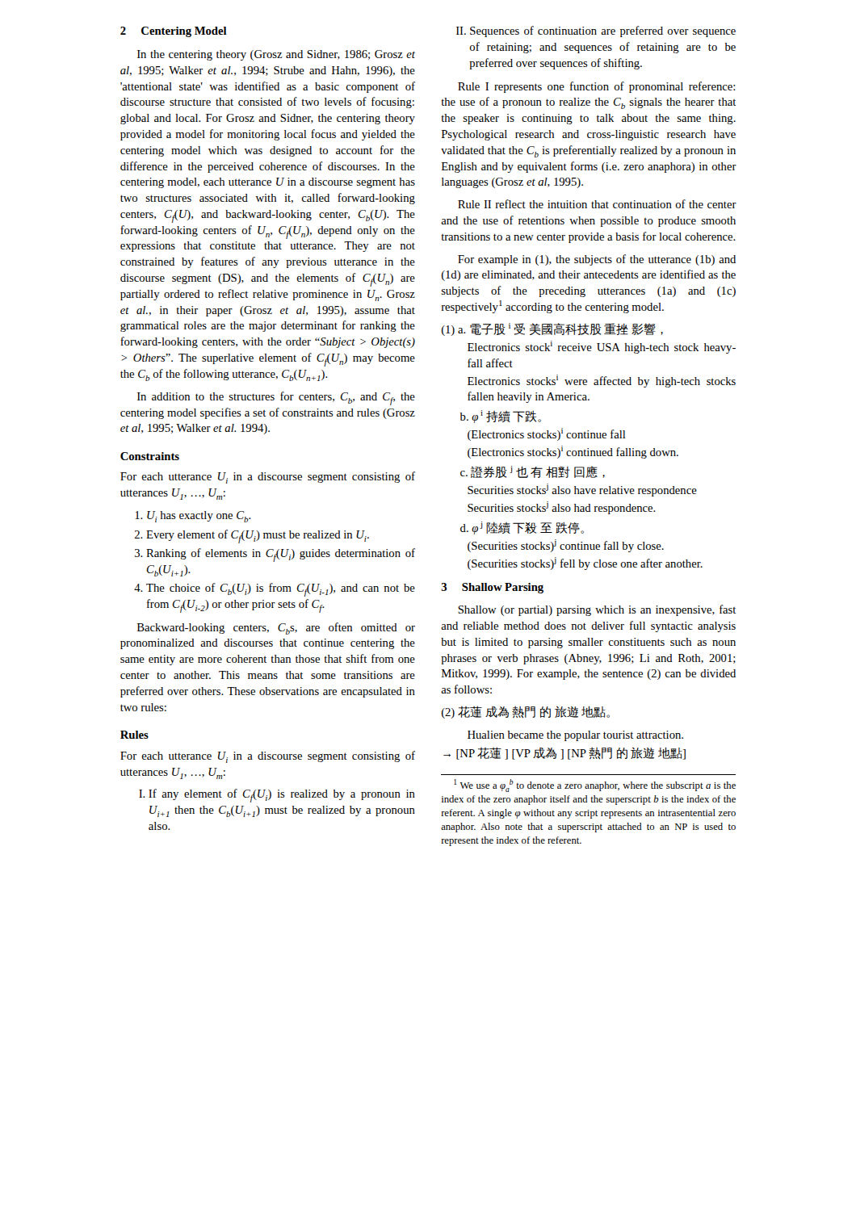2 Centering Model
In the centering theory (Grosz and Sidner, 1986; Grosz et al, 1995; Walker et al., 1994; Strube and Hahn, 1996), the 'attentional state' was identified as a basic component of discourse structure that consisted of two levels of focusing: global and local. For Grosz and Sidner, the centering theory provided a model for monitoring local focus and yielded the centering model which was designed to account for the difference in the perceived coherence of discourses. In the centering model, each utterance U in a discourse segment has two structures associated with it, called forward-looking centers, Cf(U), and backward-looking center, Cb(U). The forward-looking centers of Un, Cf(Un), depend only on the expressions that constitute that utterance. They are not constrained by features of any previous utterance in the discourse segment (DS), and the elements of Cf(Un) are partially ordered to reflect relative prominence in Un. Grosz et al., in their paper (Grosz et al, 1995), assume that grammatical roles are the major determinant for ranking the forward-looking centers, with the order “Subject > Object(s) > Others”. The superlative element of Cf(Un) may become the Cb of the following utterance, Cb(Un+1).
In addition to the structures for centers, Cb, and Cf, the centering model specifies a set of constraints and rules (Grosz et al, 1995; Walker et al. 1994).
Constraints
For each utterance Ui in a discourse segment consisting of utterances U1, …, Um:
Ui has exactly one Cb.
Every element of Cf(Ui) must be realized in Ui.
Ranking of elements in Cf(Ui) guides determination of Cb(Ui+1).
The choice of Cb(Ui) is from Cf(Ui-1), and can not be from Cf(Ui-2) or other prior sets of Cf.
Backward-looking centers, Cbs, are often omitted or pronominalized and discourses that continue centering the same entity are more coherent than those that shift from one center to another. This means that some transitions are preferred over others. These observations are encapsulated in two rules:
Rules
For each utterance Ui in a discourse segment consisting of utterances U1, …, Um:
If any element of Cf(Ui) is realized by a pronoun in Ui+1 then the Cb(Ui+1) must be realized by a pronoun also.
Sequences of continuation are preferred over sequence of retaining; and sequences of retaining are to be preferred over sequences of shifting.
Rule I represents one function of pronominal reference: the use of a pronoun to realize the Cb signals the hearer that the speaker is continuing to talk about the same thing. Psychological research and cross-linguistic research have validated that the Cb is preferentially realized by a pronoun in English and by equivalent forms (i.e. zero anaphora) in other languages (Grosz et al, 1995).
Rule II reflect the intuition that continuation of the center and the use of retentions when possible to produce smooth transitions to a new center provide a basis for local coherence.
For example in (1), the subjects of the utterance (1b) and (1d) are eliminated, and their antecedents are identified as the subjects of the preceding utterances (1a) and (1c) respectively1 according to the centering model.
(1) a. 電子股 i 受 美國高科技股 重挫 影響，
Electronics stocki receive USA high-tech stock heavy-fall affect
Electronics stocksi were affected by high-tech stocks fallen heavily in America.
b. φ i 持續 下跌。
(Electronics stocks)i continue fall
(Electronics stocks)i continued falling down.
c. 證券股 j 也 有 相對 回應，
Securities stocksj also have relative respondence
Securities stocksj also had respondence.
d. φ j 陸續 下殺 至 跌停。
(Securities stocks)j continue fall by close.
(Securities stocks)j fell by close one after another.
3 Shallow Parsing
Shallow (or partial) parsing which is an inexpensive, fast and reliable method does not deliver full syntactic analysis but is limited to parsing smaller constituents such as noun phrases or verb phrases (Abney, 1996; Li and Roth, 2001; Mitkov, 1999). For example, the sentence (2) can be divided as follows:
(2) 花蓮 成為 熱門 的 旅遊 地點。
Hualien became the popular tourist attraction.
→ [NP 花蓮 ] [VP 成為 ] [NP 熱門 的 旅遊 地點]
1 We use a φab to denote a zero anaphor, where the subscript a is the index of the zero anaphor itself and the superscript b is the index of the referent. A single φ without any script represents an intrasentential zero anaphor. Also note that a superscript attached to an NP is used to represent the index of the referent.